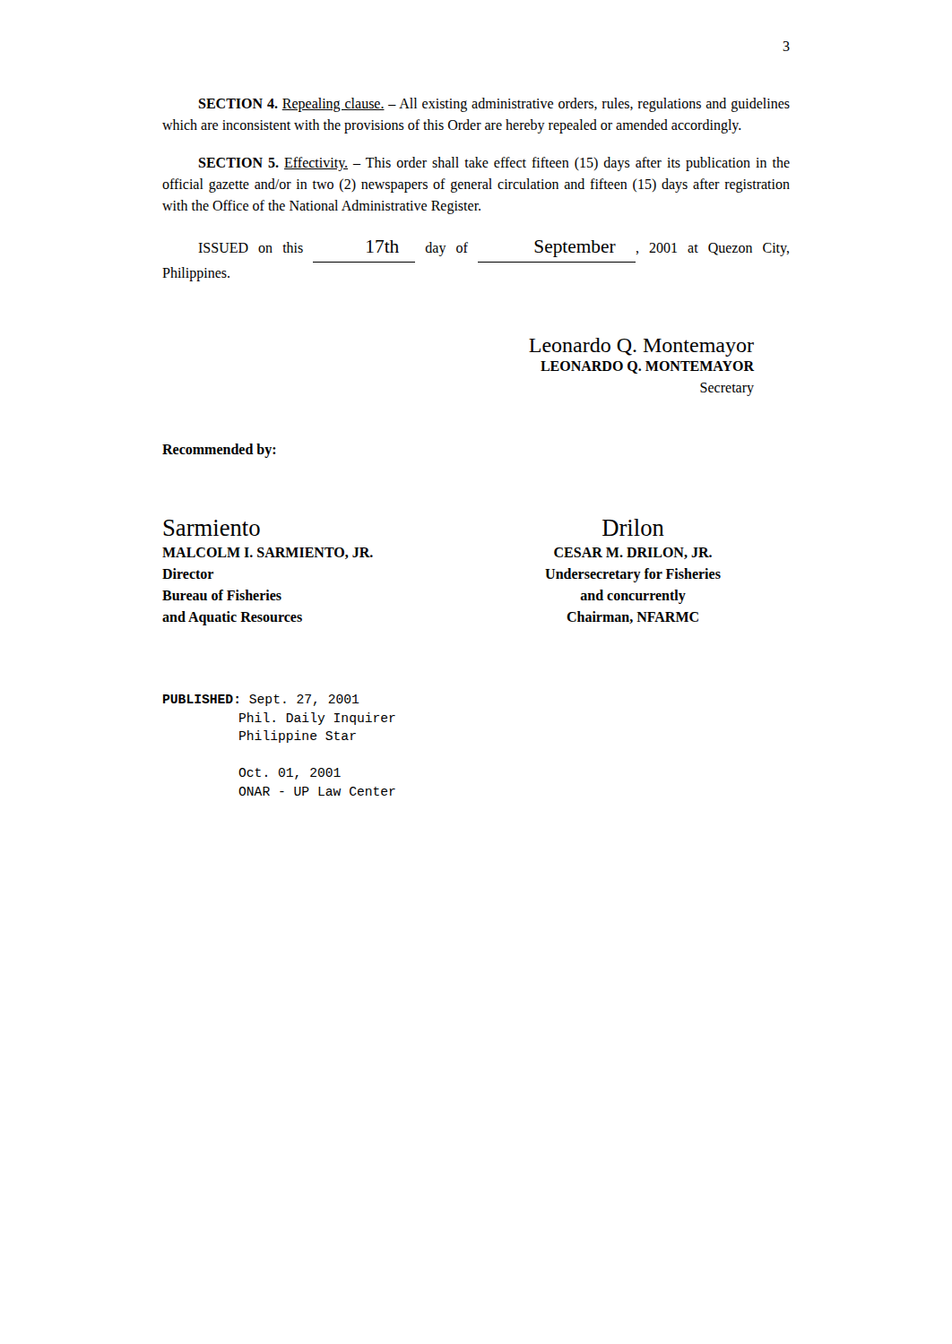3
SECTION 4. Repealing clause. – All existing administrative orders, rules, regulations and guidelines which are inconsistent with the provisions of this Order are hereby repealed or amended accordingly.
SECTION 5. Effectivity. – This order shall take effect fifteen (15) days after its publication in the official gazette and/or in two (2) newspapers of general circulation and fifteen (15) days after registration with the Office of the National Administrative Register.
ISSUED on this 17th day of September, 2001 at Quezon City, Philippines.
Leonardo Q. Montemayor LEONARDO Q. MONTEMAYOR Secretary
Recommended by:
| Sarmiento MALCOLM I. SARMIENTO, JR. Director Bureau of Fisheries and Aquatic Resources | Drilon CESAR M. DRILON, JR. Undersecretary for Fisheries and concurrently Chairman, NFARMC |
PUBLISHED: Sept. 27, 2001
Phil. Daily Inquirer
Philippine Star
Oct. 01, 2001
ONAR - UP Law Center